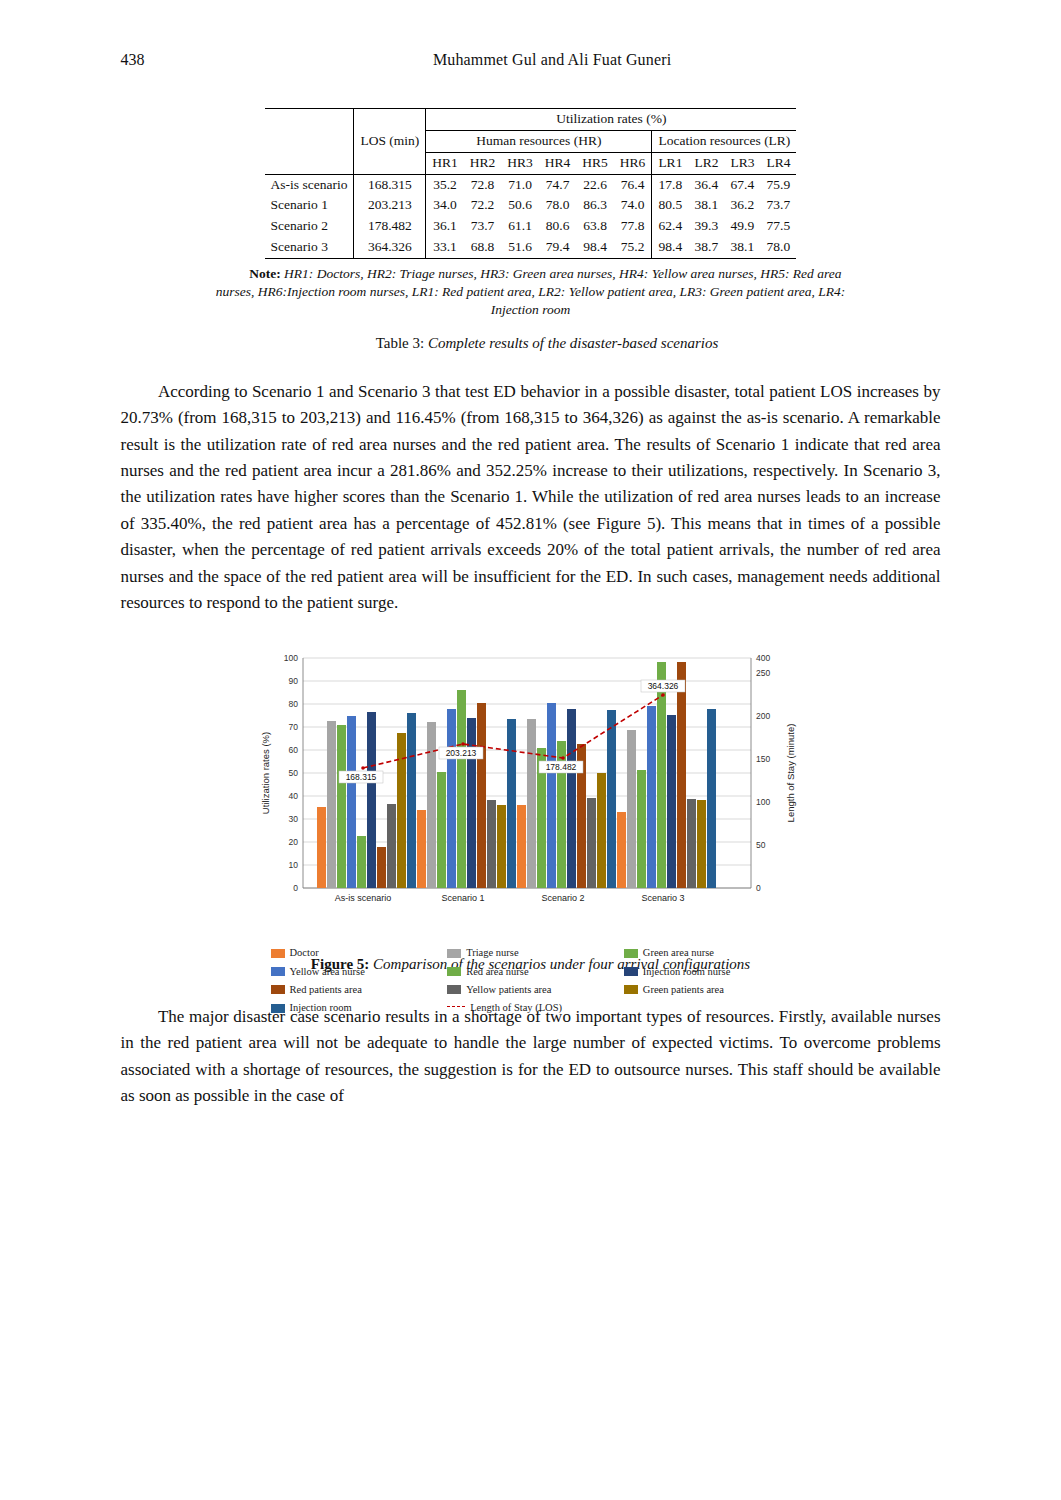438 Muhammet Gul and Ali Fuat Guneri
| | LOS (min) | Utilization rates (%) |
| --- | --- | --- |
| Human resources (HR) | Location resources (LR) |
| HR1 | HR2 | HR3 | HR4 | HR5 | HR6 | LR1 | LR2 | LR3 | LR4 |
| As-is scenario | 168.315 | 35.2 | 72.8 | 71.0 | 74.7 | 22.6 | 76.4 | 17.8 | 36.4 | 67.4 | 75.9 |
| Scenario 1 | 203.213 | 34.0 | 72.2 | 50.6 | 78.0 | 86.3 | 74.0 | 80.5 | 38.1 | 36.2 | 73.7 |
| Scenario 2 | 178.482 | 36.1 | 73.7 | 61.1 | 80.6 | 63.8 | 77.8 | 62.4 | 39.3 | 49.9 | 77.5 |
| Scenario 3 | 364.326 | 33.1 | 68.8 | 51.6 | 79.4 | 98.4 | 75.2 | 98.4 | 38.7 | 38.1 | 78.0 |
Note: HR1: Doctors, HR2: Triage nurses, HR3: Green area nurses, HR4: Yellow area nurses, HR5: Red area nurses, HR6:Injection room nurses, LR1: Red patient area, LR2: Yellow patient area, LR3: Green patient area, LR4: Injection room
Table 3: Complete results of the disaster-based scenarios
According to Scenario 1 and Scenario 3 that test ED behavior in a possible disaster, total patient LOS increases by 20.73% (from 168,315 to 203,213) and 116.45% (from 168,315 to 364,326) as against the as-is scenario. A remarkable result is the utilization rate of red area nurses and the red patient area. The results of Scenario 1 indicate that red area nurses and the red patient area incur a 281.86% and 352.25% increase to their utilizations, respectively. In Scenario 3, the utilization rates have higher scores than the Scenario 1. While the utilization of red area nurses leads to an increase of 335.40%, the red patient area has a percentage of 452.81% (see Figure 5). This means that in times of a possible disaster, when the percentage of red patient arrivals exceeds 20% of the total patient arrivals, the number of red area nurses and the space of the red patient area will be insufficient for the ED. In such cases, management needs additional resources to respond to the patient surge.
0 10 20 30 40 50 60 70 80 90 100 0 50 100 150 200 250 400 Utilization rates (%) Length of Stay (minute) 168.315 203.213 178.482 364.326 As-is scenario Scenario 1 Scenario 2 Scenario 3
Doctor
Triage nurse
Green area nurse
Yellow area nurse
Red area nurse
Injection room nurse
Red patients area
Yellow patients area
Green patients area
Injection room
Length of Stay (LOS)
Figure 5: Comparison of the scenarios under four arrival configurations
The major disaster case scenario results in a shortage of two important types of resources. Firstly, available nurses in the red patient area will not be adequate to handle the large number of expected victims. To overcome problems associated with a shortage of resources, the suggestion is for the ED to outsource nurses. This staff should be available as soon as possible in the case of